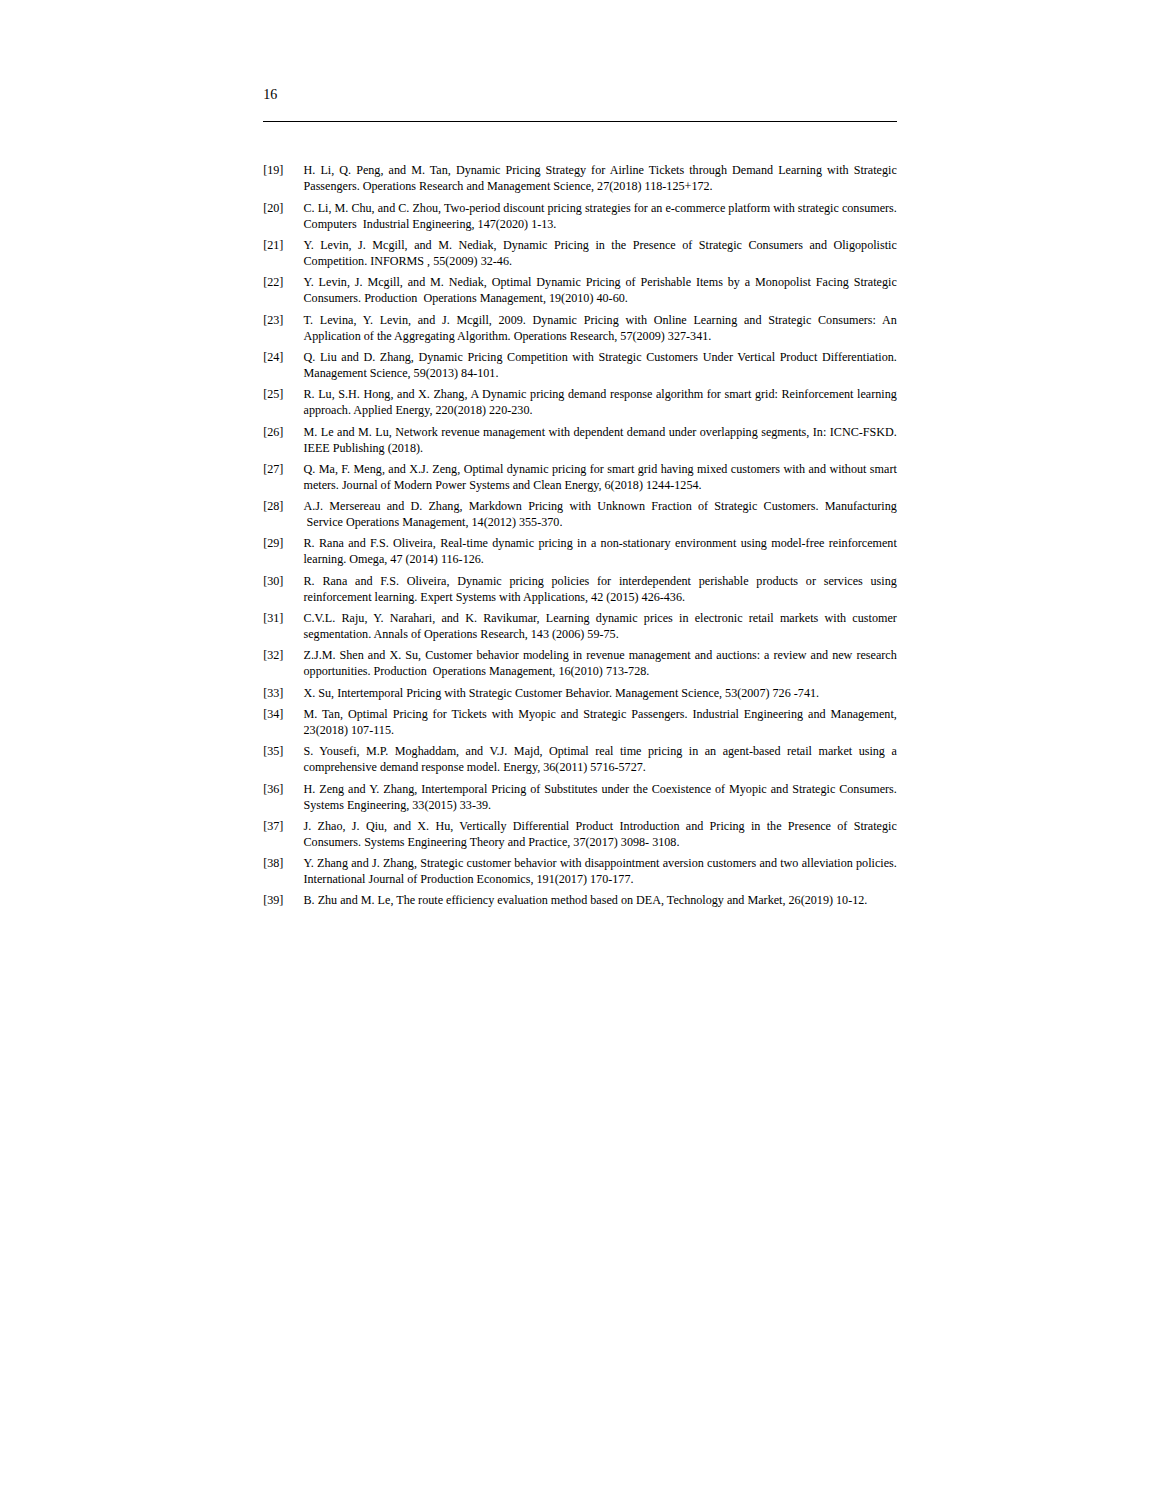16
[19] H. Li, Q. Peng, and M. Tan, Dynamic Pricing Strategy for Airline Tickets through Demand Learning with Strategic Passengers. Operations Research and Management Science, 27(2018) 118-125+172.
[20] C. Li, M. Chu, and C. Zhou, Two-period discount pricing strategies for an e-commerce platform with strategic consumers. Computers Industrial Engineering, 147(2020) 1-13.
[21] Y. Levin, J. Mcgill, and M. Nediak, Dynamic Pricing in the Presence of Strategic Consumers and Oligopolistic Competition. INFORMS , 55(2009) 32-46.
[22] Y. Levin, J. Mcgill, and M. Nediak, Optimal Dynamic Pricing of Perishable Items by a Monopolist Facing Strategic Consumers. Production Operations Management, 19(2010) 40-60.
[23] T. Levina, Y. Levin, and J. Mcgill, 2009. Dynamic Pricing with Online Learning and Strategic Consumers: An Application of the Aggregating Algorithm. Operations Research, 57(2009) 327-341.
[24] Q. Liu and D. Zhang, Dynamic Pricing Competition with Strategic Customers Under Vertical Product Differentiation. Management Science, 59(2013) 84-101.
[25] R. Lu, S.H. Hong, and X. Zhang, A Dynamic pricing demand response algorithm for smart grid: Reinforcement learning approach. Applied Energy, 220(2018) 220-230.
[26] M. Le and M. Lu, Network revenue management with dependent demand under overlapping segments, In: ICNC-FSKD. IEEE Publishing (2018).
[27] Q. Ma, F. Meng, and X.J. Zeng, Optimal dynamic pricing for smart grid having mixed customers with and without smart meters. Journal of Modern Power Systems and Clean Energy, 6(2018) 1244-1254.
[28] A.J. Mersereau and D. Zhang, Markdown Pricing with Unknown Fraction of Strategic Customers. Manufacturing Service Operations Management, 14(2012) 355-370.
[29] R. Rana and F.S. Oliveira, Real-time dynamic pricing in a non-stationary environment using model-free reinforcement learning. Omega, 47 (2014) 116-126.
[30] R. Rana and F.S. Oliveira, Dynamic pricing policies for interdependent perishable products or services using reinforcement learning. Expert Systems with Applications, 42 (2015) 426-436.
[31] C.V.L. Raju, Y. Narahari, and K. Ravikumar, Learning dynamic prices in electronic retail markets with customer segmentation. Annals of Operations Research, 143 (2006) 59-75.
[32] Z.J.M. Shen and X. Su, Customer behavior modeling in revenue management and auctions: a review and new research opportunities. Production Operations Management, 16(2010) 713-728.
[33] X. Su, Intertemporal Pricing with Strategic Customer Behavior. Management Science, 53(2007) 726 -741.
[34] M. Tan, Optimal Pricing for Tickets with Myopic and Strategic Passengers. Industrial Engineering and Management, 23(2018) 107-115.
[35] S. Yousefi, M.P. Moghaddam, and V.J. Majd, Optimal real time pricing in an agent-based retail market using a comprehensive demand response model. Energy, 36(2011) 5716-5727.
[36] H. Zeng and Y. Zhang, Intertemporal Pricing of Substitutes under the Coexistence of Myopic and Strategic Consumers. Systems Engineering, 33(2015) 33-39.
[37] J. Zhao, J. Qiu, and X. Hu, Vertically Differential Product Introduction and Pricing in the Presence of Strategic Consumers. Systems Engineering Theory and Practice, 37(2017) 3098- 3108.
[38] Y. Zhang and J. Zhang, Strategic customer behavior with disappointment aversion customers and two alleviation policies. International Journal of Production Economics, 191(2017) 170-177.
[39] B. Zhu and M. Le, The route efficiency evaluation method based on DEA, Technology and Market, 26(2019) 10-12.